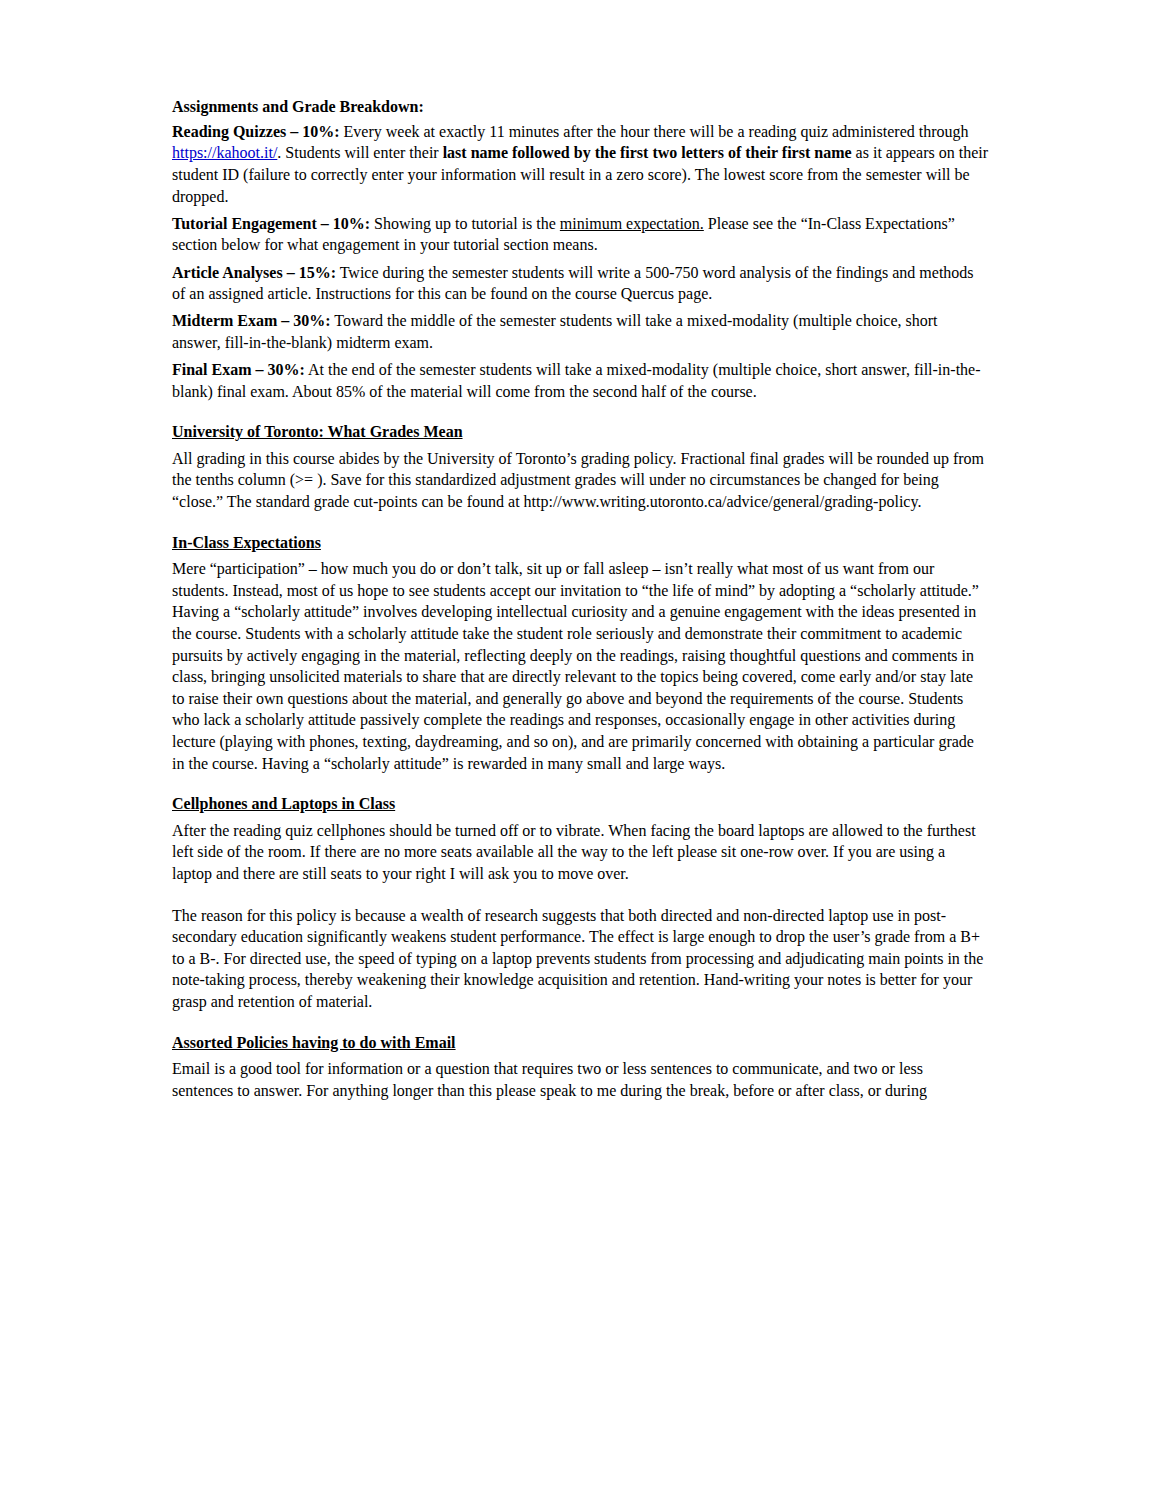Assignments and Grade Breakdown:
Reading Quizzes – 10%: Every week at exactly 11 minutes after the hour there will be a reading quiz administered through https://kahoot.it/. Students will enter their last name followed by the first two letters of their first name as it appears on their student ID (failure to correctly enter your information will result in a zero score). The lowest score from the semester will be dropped.
Tutorial Engagement – 10%: Showing up to tutorial is the minimum expectation. Please see the “In-Class Expectations” section below for what engagement in your tutorial section means.
Article Analyses – 15%: Twice during the semester students will write a 500-750 word analysis of the findings and methods of an assigned article. Instructions for this can be found on the course Quercus page.
Midterm Exam – 30%: Toward the middle of the semester students will take a mixed-modality (multiple choice, short answer, fill-in-the-blank) midterm exam.
Final Exam – 30%: At the end of the semester students will take a mixed-modality (multiple choice, short answer, fill-in-the-blank) final exam. About 85% of the material will come from the second half of the course.
University of Toronto: What Grades Mean
All grading in this course abides by the University of Toronto’s grading policy. Fractional final grades will be rounded up from the tenths column (>= ). Save for this standardized adjustment grades will under no circumstances be changed for being “close.” The standard grade cut-points can be found at http://www.writing.utoronto.ca/advice/general/grading-policy.
In-Class Expectations
Mere “participation” – how much you do or don’t talk, sit up or fall asleep – isn’t really what most of us want from our students. Instead, most of us hope to see students accept our invitation to “the life of mind” by adopting a “scholarly attitude.” Having a “scholarly attitude” involves developing intellectual curiosity and a genuine engagement with the ideas presented in the course. Students with a scholarly attitude take the student role seriously and demonstrate their commitment to academic pursuits by actively engaging in the material, reflecting deeply on the readings, raising thoughtful questions and comments in class, bringing unsolicited materials to share that are directly relevant to the topics being covered, come early and/or stay late to raise their own questions about the material, and generally go above and beyond the requirements of the course. Students who lack a scholarly attitude passively complete the readings and responses, occasionally engage in other activities during lecture (playing with phones, texting, daydreaming, and so on), and are primarily concerned with obtaining a particular grade in the course. Having a “scholarly attitude” is rewarded in many small and large ways.
Cellphones and Laptops in Class
After the reading quiz cellphones should be turned off or to vibrate. When facing the board laptops are allowed to the furthest left side of the room. If there are no more seats available all the way to the left please sit one-row over. If you are using a laptop and there are still seats to your right I will ask you to move over.
The reason for this policy is because a wealth of research suggests that both directed and non-directed laptop use in post-secondary education significantly weakens student performance. The effect is large enough to drop the user’s grade from a B+ to a B-. For directed use, the speed of typing on a laptop prevents students from processing and adjudicating main points in the note-taking process, thereby weakening their knowledge acquisition and retention. Hand-writing your notes is better for your grasp and retention of material.
Assorted Policies having to do with Email
Email is a good tool for information or a question that requires two or less sentences to communicate, and two or less sentences to answer. For anything longer than this please speak to me during the break, before or after class, or during